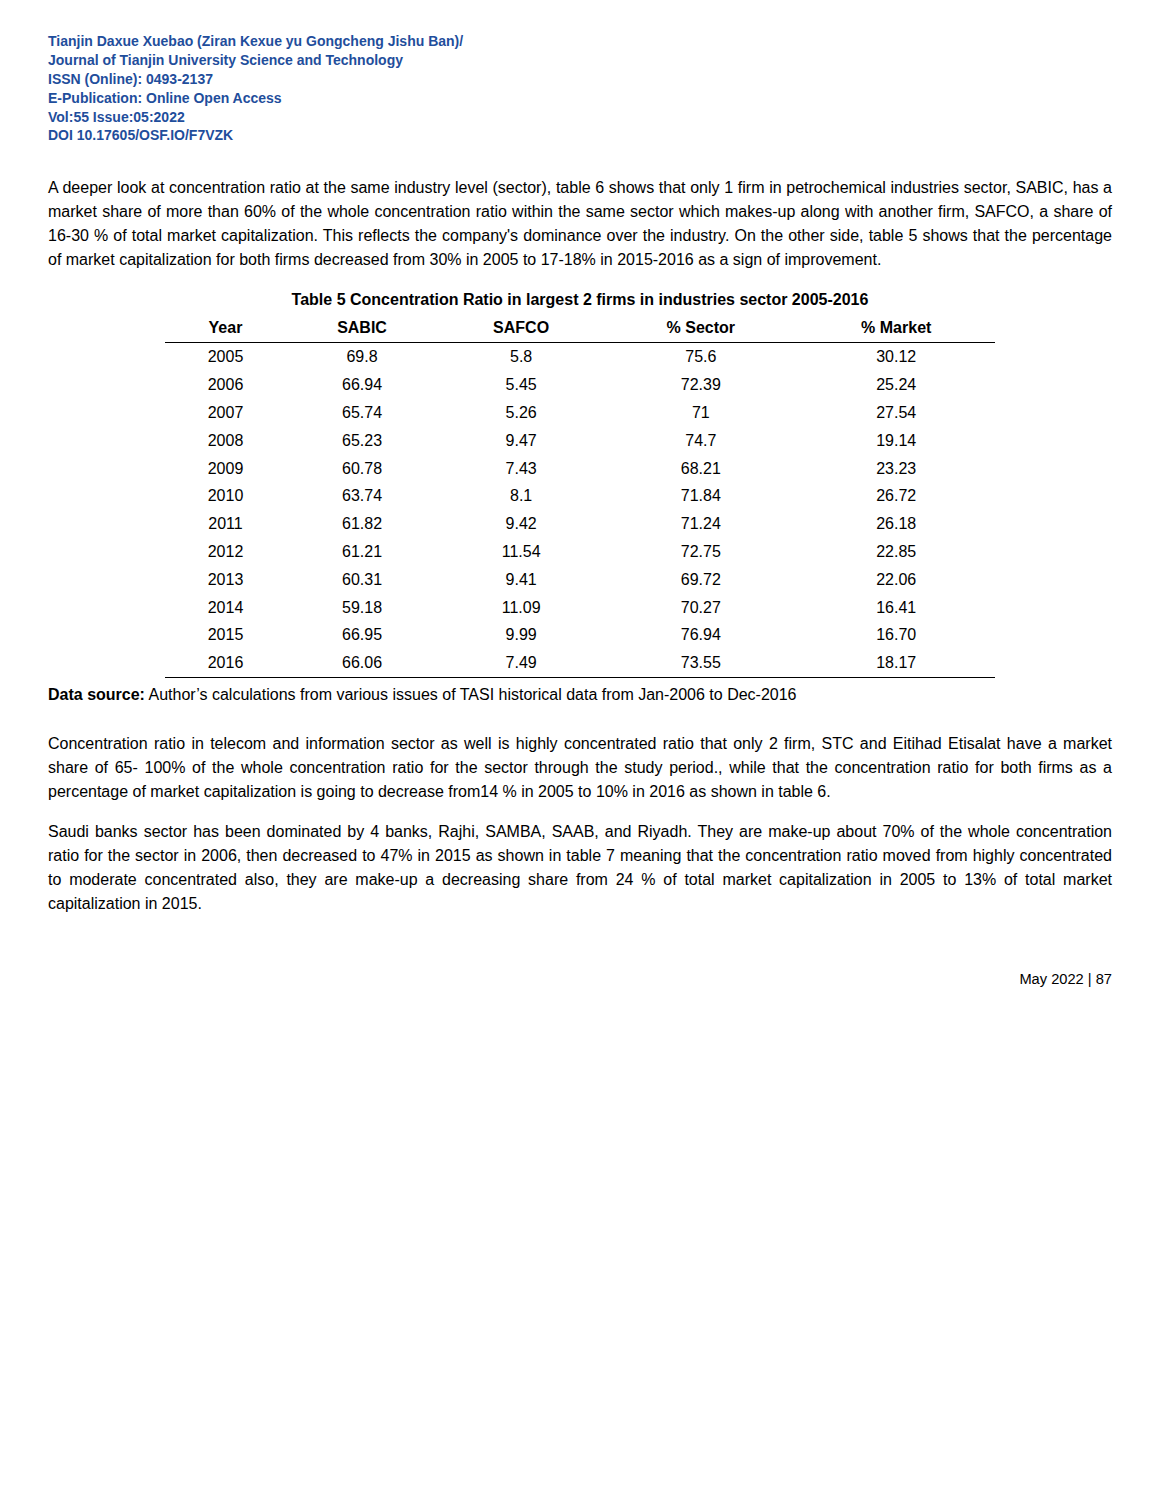Tianjin Daxue Xuebao (Ziran Kexue yu Gongcheng Jishu Ban)/
Journal of Tianjin University Science and Technology
ISSN (Online): 0493-2137
E-Publication: Online Open Access
Vol:55 Issue:05:2022
DOI 10.17605/OSF.IO/F7VZK
A deeper look at concentration ratio at the same industry level (sector), table 6 shows that only 1 firm in petrochemical industries sector, SABIC, has a market share of more than 60% of the whole concentration ratio within the same sector which makes-up along with another firm, SAFCO, a share of 16-30 % of total market capitalization. This reflects the company's dominance over the industry. On the other side, table 5 shows that the percentage of market capitalization for both firms decreased from 30% in 2005 to 17-18% in 2015-2016 as a sign of improvement.
Table 5 Concentration Ratio in largest 2 firms in industries sector 2005-2016
| Year | SABIC | SAFCO | % Sector | % Market |
| --- | --- | --- | --- | --- |
| 2005 | 69.8 | 5.8 | 75.6 | 30.12 |
| 2006 | 66.94 | 5.45 | 72.39 | 25.24 |
| 2007 | 65.74 | 5.26 | 71 | 27.54 |
| 2008 | 65.23 | 9.47 | 74.7 | 19.14 |
| 2009 | 60.78 | 7.43 | 68.21 | 23.23 |
| 2010 | 63.74 | 8.1 | 71.84 | 26.72 |
| 2011 | 61.82 | 9.42 | 71.24 | 26.18 |
| 2012 | 61.21 | 11.54 | 72.75 | 22.85 |
| 2013 | 60.31 | 9.41 | 69.72 | 22.06 |
| 2014 | 59.18 | 11.09 | 70.27 | 16.41 |
| 2015 | 66.95 | 9.99 | 76.94 | 16.70 |
| 2016 | 66.06 | 7.49 | 73.55 | 18.17 |
Data source: Author’s calculations from various issues of TASI historical data from Jan-2006 to Dec-2016
Concentration ratio in telecom and information sector as well is highly concentrated ratio that only 2 firm, STC and Eitihad Etisalat have a market share of 65- 100% of the whole concentration ratio for the sector through the study period., while that the concentration ratio for both firms as a percentage of market capitalization is going to decrease from14 % in 2005 to 10% in 2016 as shown in table 6.
Saudi banks sector has been dominated by 4 banks, Rajhi, SAMBA, SAAB, and Riyadh. They are make-up about 70% of the whole concentration ratio for the sector in 2006, then decreased to 47% in 2015 as shown in table 7 meaning that the concentration ratio moved from highly concentrated to moderate concentrated also, they are make-up a decreasing share from 24 % of total market capitalization in 2005 to 13% of total market capitalization in 2015.
May 2022 | 87